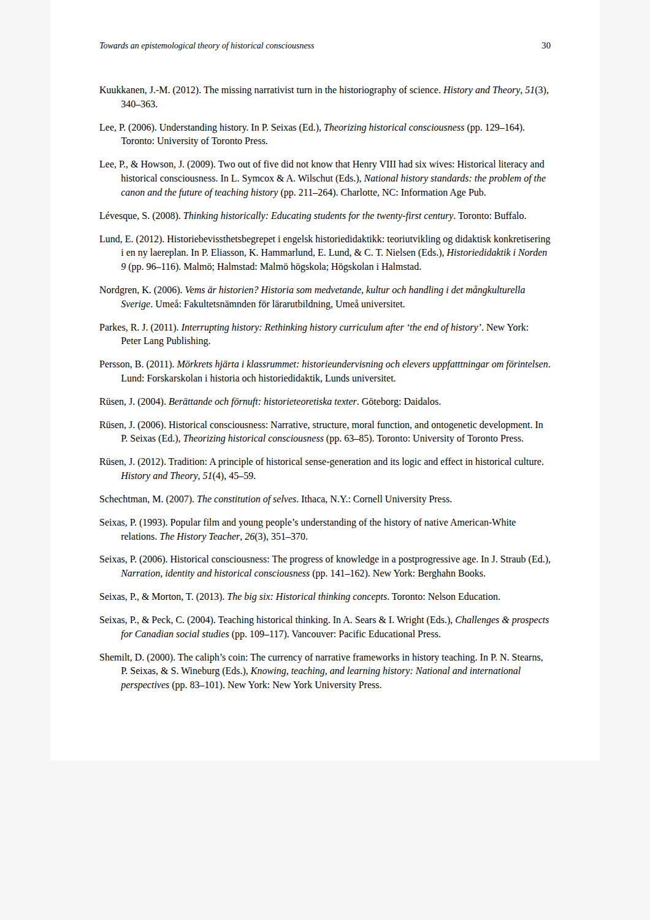Towards an epistemological theory of historical consciousness 30
Kuukkanen, J.-M. (2012). The missing narrativist turn in the historiography of science. History and Theory, 51(3), 340–363.
Lee, P. (2006). Understanding history. In P. Seixas (Ed.), Theorizing historical consciousness (pp. 129–164). Toronto: University of Toronto Press.
Lee, P., & Howson, J. (2009). Two out of five did not know that Henry VIII had six wives: Historical literacy and historical consciousness. In L. Symcox & A. Wilschut (Eds.), National history standards: the problem of the canon and the future of teaching history (pp. 211–264). Charlotte, NC: Information Age Pub.
Lévesque, S. (2008). Thinking historically: Educating students for the twenty-first century. Toronto: Buffalo.
Lund, E. (2012). Historiebevissthetsbegrepet i engelsk historiedidaktikk: teoriutvikling og didaktisk konkretisering i en ny laereplan. In P. Eliasson, K. Hammarlund, E. Lund, & C. T. Nielsen (Eds.), Historiedidaktik i Norden 9 (pp. 96–116). Malmö; Halmstad: Malmö högskola; Högskolan i Halmstad.
Nordgren, K. (2006). Vems är historien? Historia som medvetande, kultur och handling i det mångkulturella Sverige. Umeå: Fakultetsnämnden för lärarutbildning, Umeå universitet.
Parkes, R. J. (2011). Interrupting history: Rethinking history curriculum after ‘the end of history’. New York: Peter Lang Publishing.
Persson, B. (2011). Mörkrets hjärta i klassrummet: historieundervisning och elevers uppfatttningar om förintelsen. Lund: Forskarskolan i historia och historiedidaktik, Lunds universitet.
Rüsen, J. (2004). Berättande och förnuft: historieteoretiska texter. Göteborg: Daidalos.
Rüsen, J. (2006). Historical consciousness: Narrative, structure, moral function, and ontogenetic development. In P. Seixas (Ed.), Theorizing historical consciousness (pp. 63–85). Toronto: University of Toronto Press.
Rüsen, J. (2012). Tradition: A principle of historical sense-generation and its logic and effect in historical culture. History and Theory, 51(4), 45–59.
Schechtman, M. (2007). The constitution of selves. Ithaca, N.Y.: Cornell University Press.
Seixas, P. (1993). Popular film and young people’s understanding of the history of native American-White relations. The History Teacher, 26(3), 351–370.
Seixas, P. (2006). Historical consciousness: The progress of knowledge in a postprogressive age. In J. Straub (Ed.), Narration, identity and historical consciousness (pp. 141–162). New York: Berghahn Books.
Seixas, P., & Morton, T. (2013). The big six: Historical thinking concepts. Toronto: Nelson Education.
Seixas, P., & Peck, C. (2004). Teaching historical thinking. In A. Sears & I. Wright (Eds.), Challenges & prospects for Canadian social studies (pp. 109–117). Vancouver: Pacific Educational Press.
Shemilt, D. (2000). The caliph’s coin: The currency of narrative frameworks in history teaching. In P. N. Stearns, P. Seixas, & S. Wineburg (Eds.), Knowing, teaching, and learning history: National and international perspectives (pp. 83–101). New York: New York University Press.